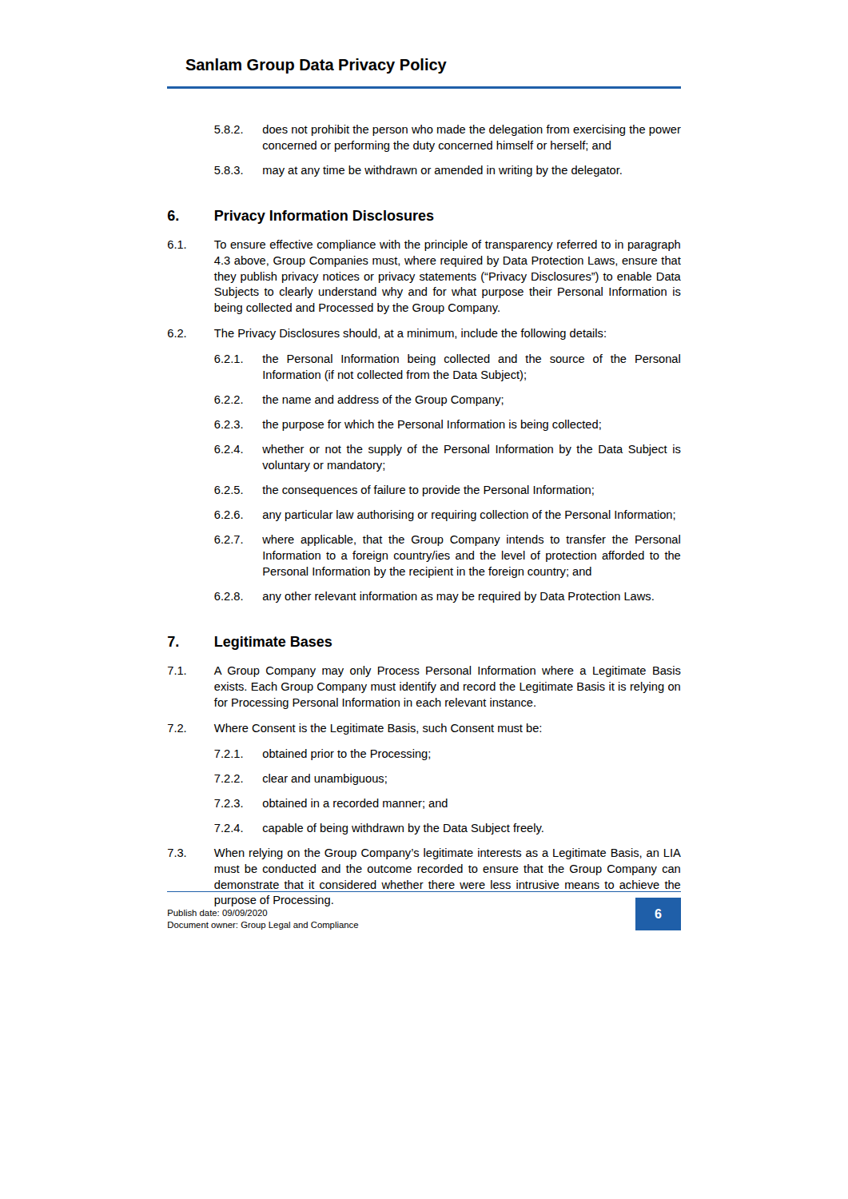Sanlam Group Data Privacy Policy
5.8.2.
does not prohibit the person who made the delegation from exercising the power concerned or performing the duty concerned himself or herself; and
5.8.3.
may at any time be withdrawn or amended in writing by the delegator.
6.
Privacy Information Disclosures
6.1.
To ensure effective compliance with the principle of transparency referred to in paragraph 4.3 above, Group Companies must, where required by Data Protection Laws, ensure that they publish privacy notices or privacy statements (“Privacy Disclosures”) to enable Data Subjects to clearly understand why and for what purpose their Personal Information is being collected and Processed by the Group Company.
6.2.
The Privacy Disclosures should, at a minimum, include the following details:
6.2.1.
the Personal Information being collected and the source of the Personal Information (if not collected from the Data Subject);
6.2.2.
the name and address of the Group Company;
6.2.3.
the purpose for which the Personal Information is being collected;
6.2.4.
whether or not the supply of the Personal Information by the Data Subject is voluntary or mandatory;
6.2.5.
the consequences of failure to provide the Personal Information;
6.2.6.
any particular law authorising or requiring collection of the Personal Information;
6.2.7.
where applicable, that the Group Company intends to transfer the Personal Information to a foreign country/ies and the level of protection afforded to the Personal Information by the recipient in the foreign country; and
6.2.8.
any other relevant information as may be required by Data Protection Laws.
7.
Legitimate Bases
7.1.
A Group Company may only Process Personal Information where a Legitimate Basis exists. Each Group Company must identify and record the Legitimate Basis it is relying on for Processing Personal Information in each relevant instance.
7.2.
Where Consent is the Legitimate Basis, such Consent must be:
7.2.1.
obtained prior to the Processing;
7.2.2.
clear and unambiguous;
7.2.3.
obtained in a recorded manner; and
7.2.4.
capable of being withdrawn by the Data Subject freely.
7.3.
When relying on the Group Company’s legitimate interests as a Legitimate Basis, an LIA must be conducted and the outcome recorded to ensure that the Group Company can demonstrate that it considered whether there were less intrusive means to achieve the purpose of Processing.
Publish date: 09/09/2020
Document owner: Group Legal and Compliance
6